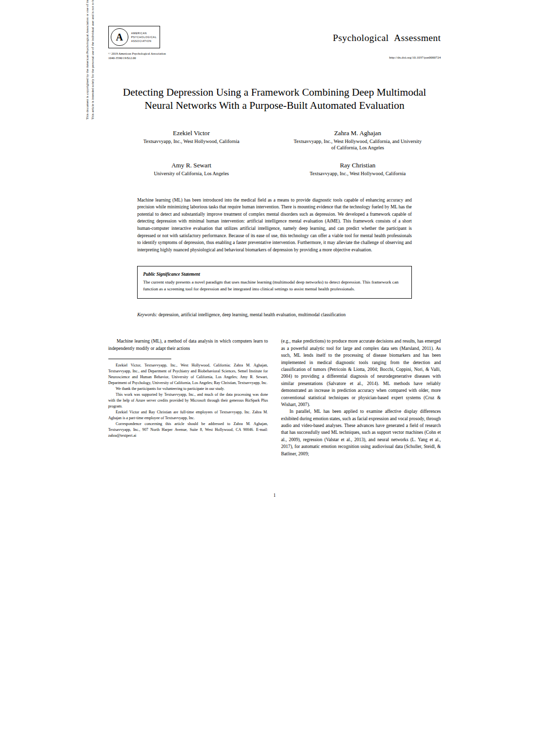This document is copyrighted by the American Psychological Association or one of its allied publishers. This article is intended solely for the personal use of the individual user and is not to be disseminated broadly.
A
American
Psychological
Association
Psychological Assessment
© 2019 American Psychological Association
1040-3590/19/$12.00
http://dx.doi.org/10.1037/pas0000724
Detecting Depression Using a Framework Combining Deep Multimodal
Neural Networks With a Purpose-Built Automated Evaluation
Ezekiel Victor
Textsavvyapp, Inc., West Hollywood, California
Zahra M. Aghajan
Textsavvyapp, Inc., West Hollywood, California, and University
of California, Los Angeles
Amy R. Sewart
University of California, Los Angeles
Ray Christian
Textsavvyapp, Inc., West Hollywood, California
Machine learning (ML) has been introduced into the medical field as a means to provide diagnostic tools capable of enhancing accuracy and precision while minimizing laborious tasks that require human intervention. There is mounting evidence that the technology fueled by ML has the potential to detect and substantially improve treatment of complex mental disorders such as depression. We developed a framework capable of detecting depression with minimal human intervention: artificial intelligence mental evaluation (AiME). This framework consists of a short human-computer interactive evaluation that utilizes artificial intelligence, namely deep learning, and can predict whether the participant is depressed or not with satisfactory performance. Because of its ease of use, this technology can offer a viable tool for mental health professionals to identify symptoms of depression, thus enabling a faster preventative intervention. Furthermore, it may alleviate the challenge of observing and interpreting highly nuanced physiological and behavioral biomarkers of depression by providing a more objective evaluation.
Public Significance Statement
The current study presents a novel paradigm that uses machine learning (multimodal deep networks) to detect depression. This framework can function as a screening tool for depression and be integrated into clinical settings to assist mental health professionals.
Keywords: depression, artificial intelligence, deep learning, mental health evaluation, multimodal classification
Machine learning (ML), a method of data analysis in which computers learn to independently modify or adapt their actions
Ezekiel Victor, Textsavvyapp, Inc., West Hollywood, California; Zahra M. Aghajan, Textsavvyapp, Inc., and Department of Psychiatry and Biobehavioral Sciences, Semel Institute for Neuroscience and Human Behavior, University of California, Los Angeles; Amy R. Sewart, Department of Psychology, University of California, Los Angeles; Ray Christian, Textsavvyapp, Inc.
We thank the participants for volunteering to participate in our study.
This work was supported by Textsavvyapp, Inc., and much of the data processing was done with the help of Azure server credits provided by Microsoft through their generous BizSpark Plus program.
Ezekiel Victor and Ray Christian are full-time employees of Textsavvyapp, Inc. Zahra M. Aghajan is a part-time employee of Textsavvyapp, Inc.
Correspondence concerning this article should be addressed to Zahra M. Aghajan, Textsavvyapp, Inc., 907 North Harper Avenue, Suite 8, West Hollywood, CA 90046. E-mail: zahra@textpert.ai
(e.g., make predictions) to produce more accurate decisions and results, has emerged as a powerful analytic tool for large and complex data sets (Marsland, 2011). As such, ML lends itself to the processing of disease biomarkers and has been implemented in medical diagnostic tools ranging from the detection and classification of tumors (Petricoin & Liotta, 2004; Bocchi, Coppini, Nori, & Valli, 2004) to providing a differential diagnosis of neurodegenerative diseases with similar presentations (Salvatore et al., 2014). ML methods have reliably demonstrated an increase in prediction accuracy when compared with older, more conventional statistical techniques or physician-based expert systems (Cruz & Wishart, 2007).
In parallel, ML has been applied to examine affective display differences exhibited during emotion states, such as facial expression and vocal prosody, through audio and video-based analyses. These advances have generated a field of research that has successfully used ML techniques, such as support vector machines (Cohn et al., 2009), regression (Valstar et al., 2013), and neural networks (L. Yang et al., 2017), for automatic emotion recognition using audiovisual data (Schuller, Steidl, & Batliner, 2009;
1